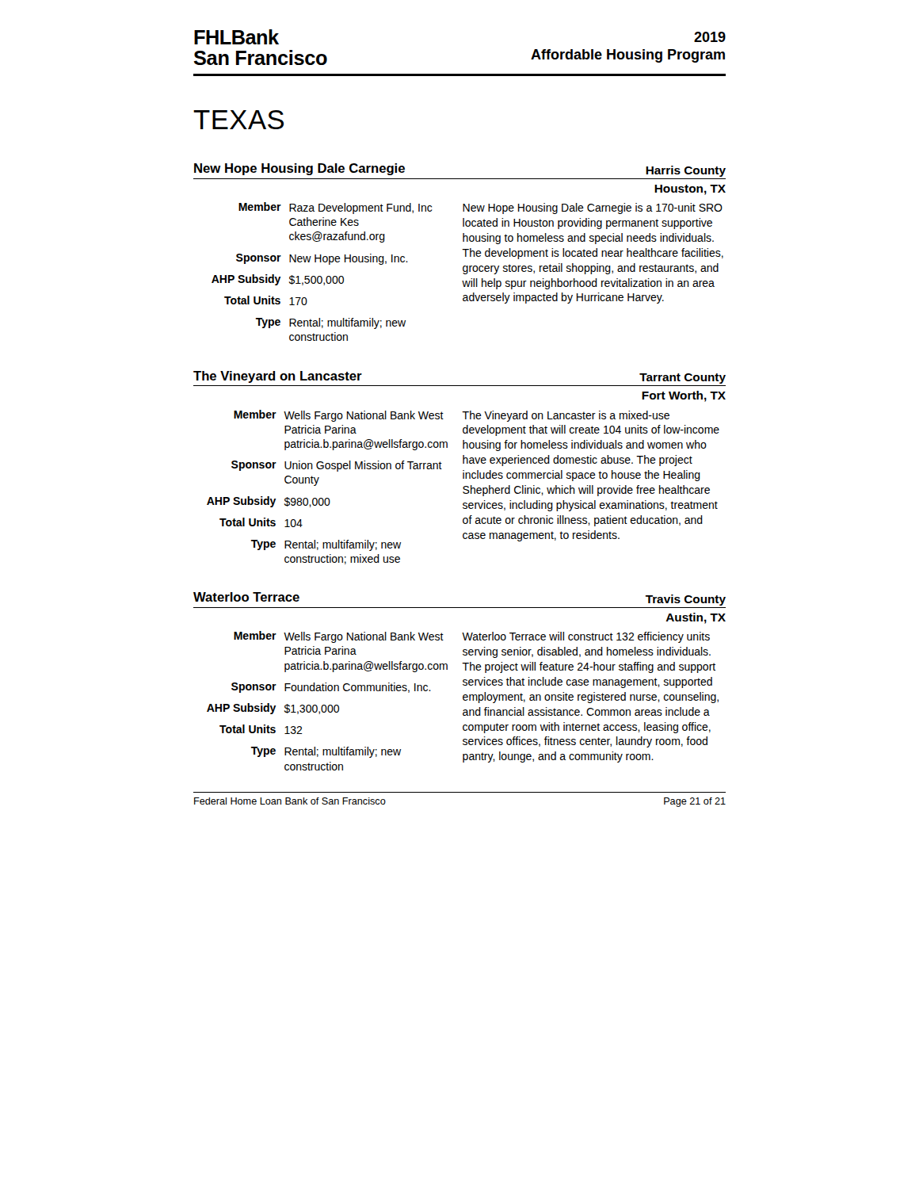FHLBank
San Francisco
2019
Affordable Housing Program
TEXAS
New Hope Housing Dale Carnegie
Harris County
Houston, TX
| Member | Raza Development Fund, Inc Catherine Kes ckes@razafund.org |
| Sponsor | New Hope Housing, Inc. |
| AHP Subsidy | $1,500,000 |
| Total Units | 170 |
| Type | Rental; multifamily; new construction |
New Hope Housing Dale Carnegie is a 170-unit SRO located in Houston providing permanent supportive housing to homeless and special needs individuals. The development is located near healthcare facilities, grocery stores, retail shopping, and restaurants, and will help spur neighborhood revitalization in an area adversely impacted by Hurricane Harvey.
The Vineyard on Lancaster
Tarrant County
Fort Worth, TX
| Member | Wells Fargo National Bank West Patricia Parina patricia.b.parina@wellsfargo.com |
| Sponsor | Union Gospel Mission of Tarrant County |
| AHP Subsidy | $980,000 |
| Total Units | 104 |
| Type | Rental; multifamily; new construction; mixed use |
The Vineyard on Lancaster is a mixed-use development that will create 104 units of low-income housing for homeless individuals and women who have experienced domestic abuse. The project includes commercial space to house the Healing Shepherd Clinic, which will provide free healthcare services, including physical examinations, treatment of acute or chronic illness, patient education, and case management, to residents.
Waterloo Terrace
Travis County
Austin, TX
| Member | Wells Fargo National Bank West Patricia Parina patricia.b.parina@wellsfargo.com |
| Sponsor | Foundation Communities, Inc. |
| AHP Subsidy | $1,300,000 |
| Total Units | 132 |
| Type | Rental; multifamily; new construction |
Waterloo Terrace will construct 132 efficiency units serving senior, disabled, and homeless individuals. The project will feature 24-hour staffing and support services that include case management, supported employment, an onsite registered nurse, counseling, and financial assistance. Common areas include a computer room with internet access, leasing office, services offices, fitness center, laundry room, food pantry, lounge, and a community room.
Federal Home Loan Bank of San Francisco
Page 21 of 21